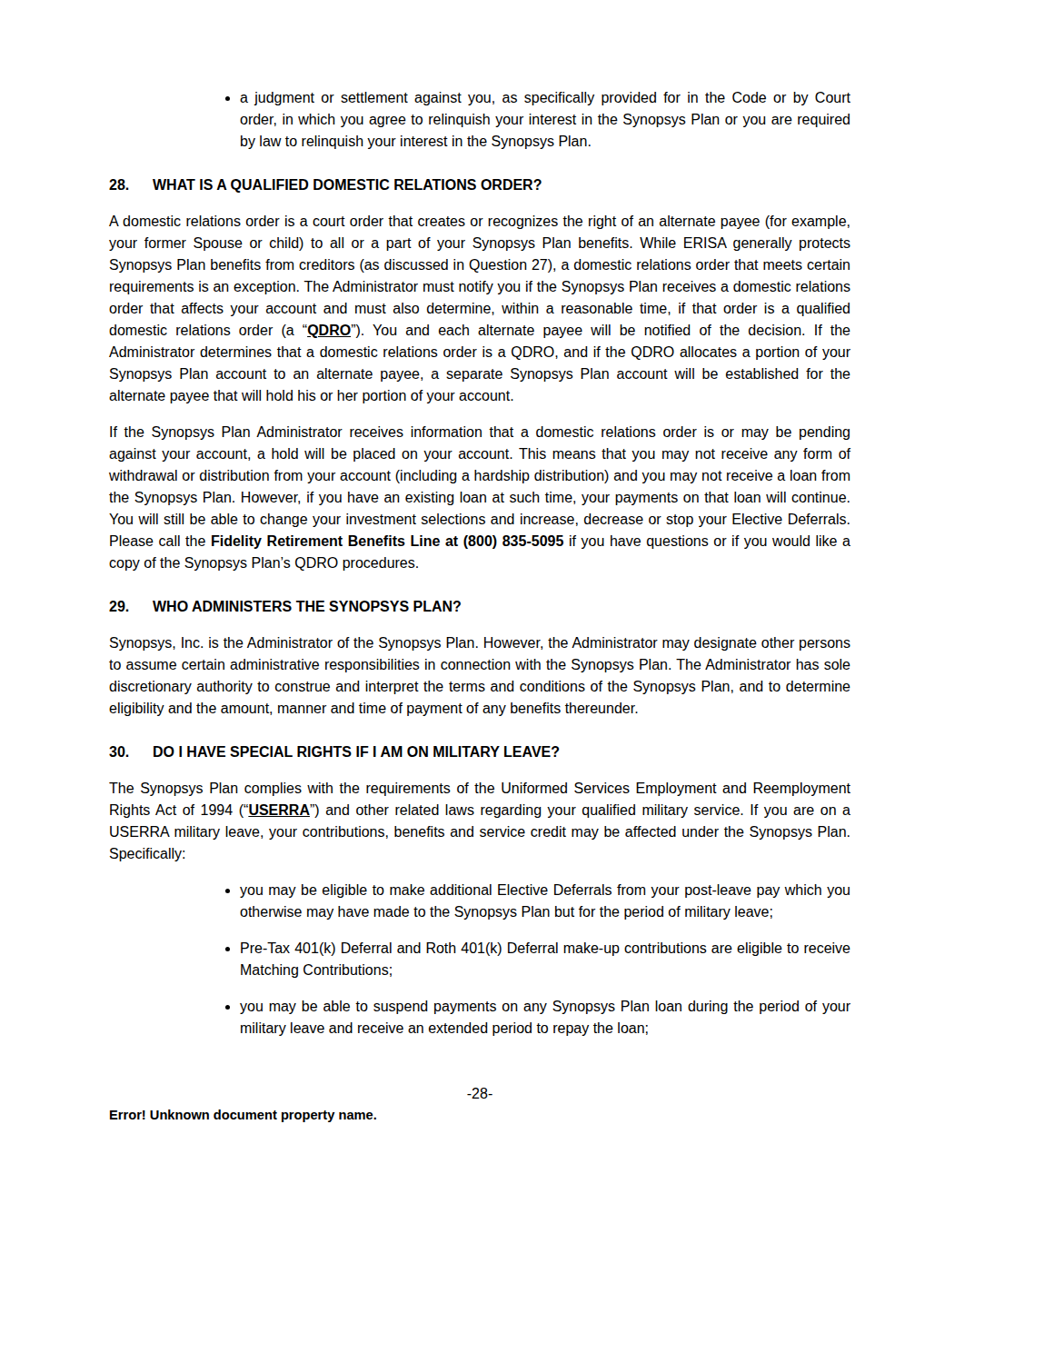a judgment or settlement against you, as specifically provided for in the Code or by Court order, in which you agree to relinquish your interest in the Synopsys Plan or you are required by law to relinquish your interest in the Synopsys Plan.
28. WHAT IS A QUALIFIED DOMESTIC RELATIONS ORDER?
A domestic relations order is a court order that creates or recognizes the right of an alternate payee (for example, your former Spouse or child) to all or a part of your Synopsys Plan benefits. While ERISA generally protects Synopsys Plan benefits from creditors (as discussed in Question 27), a domestic relations order that meets certain requirements is an exception. The Administrator must notify you if the Synopsys Plan receives a domestic relations order that affects your account and must also determine, within a reasonable time, if that order is a qualified domestic relations order (a “QDRO”). You and each alternate payee will be notified of the decision. If the Administrator determines that a domestic relations order is a QDRO, and if the QDRO allocates a portion of your Synopsys Plan account to an alternate payee, a separate Synopsys Plan account will be established for the alternate payee that will hold his or her portion of your account.
If the Synopsys Plan Administrator receives information that a domestic relations order is or may be pending against your account, a hold will be placed on your account. This means that you may not receive any form of withdrawal or distribution from your account (including a hardship distribution) and you may not receive a loan from the Synopsys Plan. However, if you have an existing loan at such time, your payments on that loan will continue. You will still be able to change your investment selections and increase, decrease or stop your Elective Deferrals. Please call the Fidelity Retirement Benefits Line at (800) 835-5095 if you have questions or if you would like a copy of the Synopsys Plan’s QDRO procedures.
29. WHO ADMINISTERS THE SYNOPSYS PLAN?
Synopsys, Inc. is the Administrator of the Synopsys Plan. However, the Administrator may designate other persons to assume certain administrative responsibilities in connection with the Synopsys Plan. The Administrator has sole discretionary authority to construe and interpret the terms and conditions of the Synopsys Plan, and to determine eligibility and the amount, manner and time of payment of any benefits thereunder.
30. DO I HAVE SPECIAL RIGHTS IF I AM ON MILITARY LEAVE?
The Synopsys Plan complies with the requirements of the Uniformed Services Employment and Reemployment Rights Act of 1994 (“USERRA”) and other related laws regarding your qualified military service. If you are on a USERRA military leave, your contributions, benefits and service credit may be affected under the Synopsys Plan. Specifically:
you may be eligible to make additional Elective Deferrals from your post-leave pay which you otherwise may have made to the Synopsys Plan but for the period of military leave;
Pre-Tax 401(k) Deferral and Roth 401(k) Deferral make-up contributions are eligible to receive Matching Contributions;
you may be able to suspend payments on any Synopsys Plan loan during the period of your military leave and receive an extended period to repay the loan;
-28-
Error! Unknown document property name.